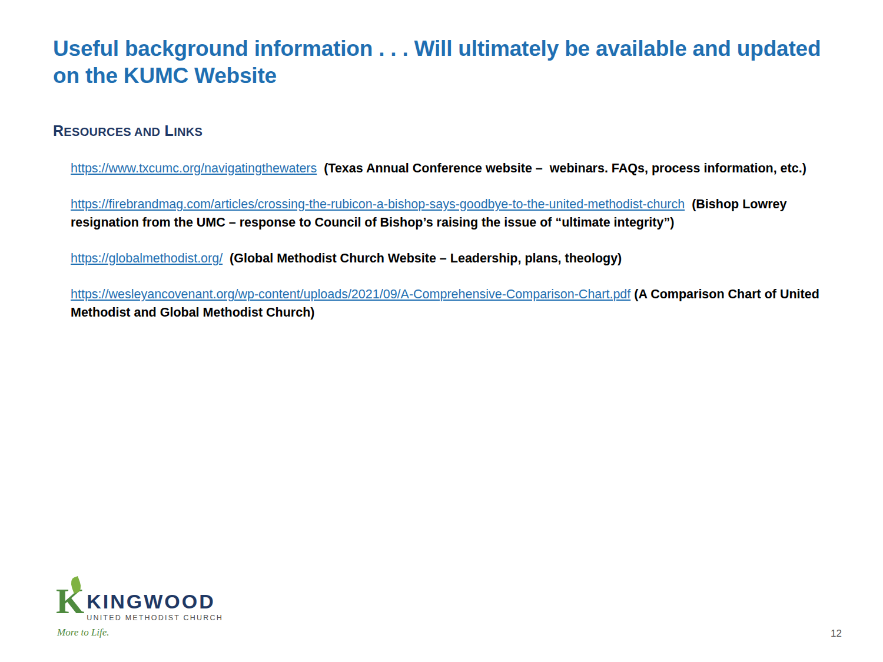Useful background information . . . Will ultimately be available and updated on the KUMC Website
RESOURCES AND LINKS
https://www.txcumc.org/navigatingthewaters (Texas Annual Conference website – webinars. FAQs, process information, etc.)
https://firebrandmag.com/articles/crossing-the-rubicon-a-bishop-says-goodbye-to-the-united-methodist-church (Bishop Lowrey resignation from the UMC – response to Council of Bishop’s raising the issue of “ultimate integrity”)
https://globalmethodist.org/ (Global Methodist Church Website – Leadership, plans, theology)
https://wesleyancovenant.org/wp-content/uploads/2021/09/A-Comprehensive-Comparison-Chart.pdf (A Comparison Chart of United Methodist and Global Methodist Church)
K
KINGWOOD
UNITED METHODIST CHURCH
More to Life.
12